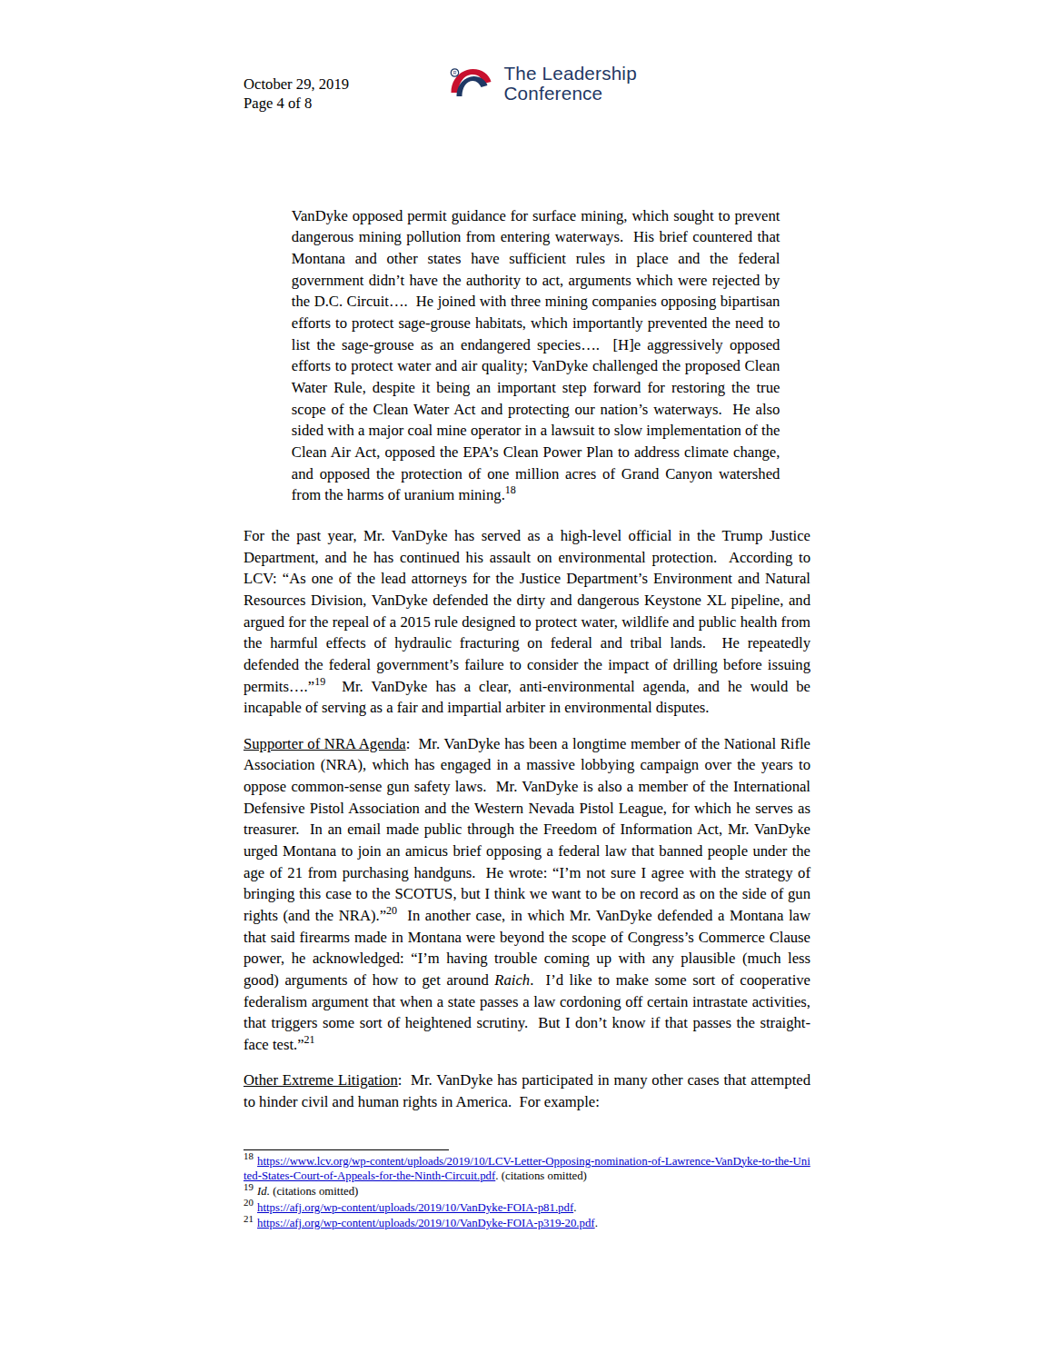October 29, 2019
Page 4 of 8
R
The Leadership Conference
VanDyke opposed permit guidance for surface mining, which sought to prevent dangerous mining pollution from entering waterways. His brief countered that Montana and other states have sufficient rules in place and the federal government didn’t have the authority to act, arguments which were rejected by the D.C. Circuit…. He joined with three mining companies opposing bipartisan efforts to protect sage-grouse habitats, which importantly prevented the need to list the sage-grouse as an endangered species…. [H]e aggressively opposed efforts to protect water and air quality; VanDyke challenged the proposed Clean Water Rule, despite it being an important step forward for restoring the true scope of the Clean Water Act and protecting our nation’s waterways. He also sided with a major coal mine operator in a lawsuit to slow implementation of the Clean Air Act, opposed the EPA’s Clean Power Plan to address climate change, and opposed the protection of one million acres of Grand Canyon watershed from the harms of uranium mining.18
For the past year, Mr. VanDyke has served as a high-level official in the Trump Justice Department, and he has continued his assault on environmental protection. According to LCV: “As one of the lead attorneys for the Justice Department’s Environment and Natural Resources Division, VanDyke defended the dirty and dangerous Keystone XL pipeline, and argued for the repeal of a 2015 rule designed to protect water, wildlife and public health from the harmful effects of hydraulic fracturing on federal and tribal lands. He repeatedly defended the federal government’s failure to consider the impact of drilling before issuing permits….”19 Mr. VanDyke has a clear, anti-environmental agenda, and he would be incapable of serving as a fair and impartial arbiter in environmental disputes.
Supporter of NRA Agenda: Mr. VanDyke has been a longtime member of the National Rifle Association (NRA), which has engaged in a massive lobbying campaign over the years to oppose common-sense gun safety laws. Mr. VanDyke is also a member of the International Defensive Pistol Association and the Western Nevada Pistol League, for which he serves as treasurer. In an email made public through the Freedom of Information Act, Mr. VanDyke urged Montana to join an amicus brief opposing a federal law that banned people under the age of 21 from purchasing handguns. He wrote: “I’m not sure I agree with the strategy of bringing this case to the SCOTUS, but I think we want to be on record as on the side of gun rights (and the NRA).”20 In another case, in which Mr. VanDyke defended a Montana law that said firearms made in Montana were beyond the scope of Congress’s Commerce Clause power, he acknowledged: “I’m having trouble coming up with any plausible (much less good) arguments of how to get around Raich. I’d like to make some sort of cooperative federalism argument that when a state passes a law cordoning off certain intrastate activities, that triggers some sort of heightened scrutiny. But I don’t know if that passes the straight-face test.”21
Other Extreme Litigation: Mr. VanDyke has participated in many other cases that attempted to hinder civil and human rights in America. For example:
18 https://www.lcv.org/wp-content/uploads/2019/10/LCV-Letter-Opposing-nomination-of-Lawrence-VanDyke-to-the-United-States-Court-of-Appeals-for-the-Ninth-Circuit.pdf. (citations omitted)
19 Id. (citations omitted)
20 https://afj.org/wp-content/uploads/2019/10/VanDyke-FOIA-p81.pdf.
21 https://afj.org/wp-content/uploads/2019/10/VanDyke-FOIA-p319-20.pdf.